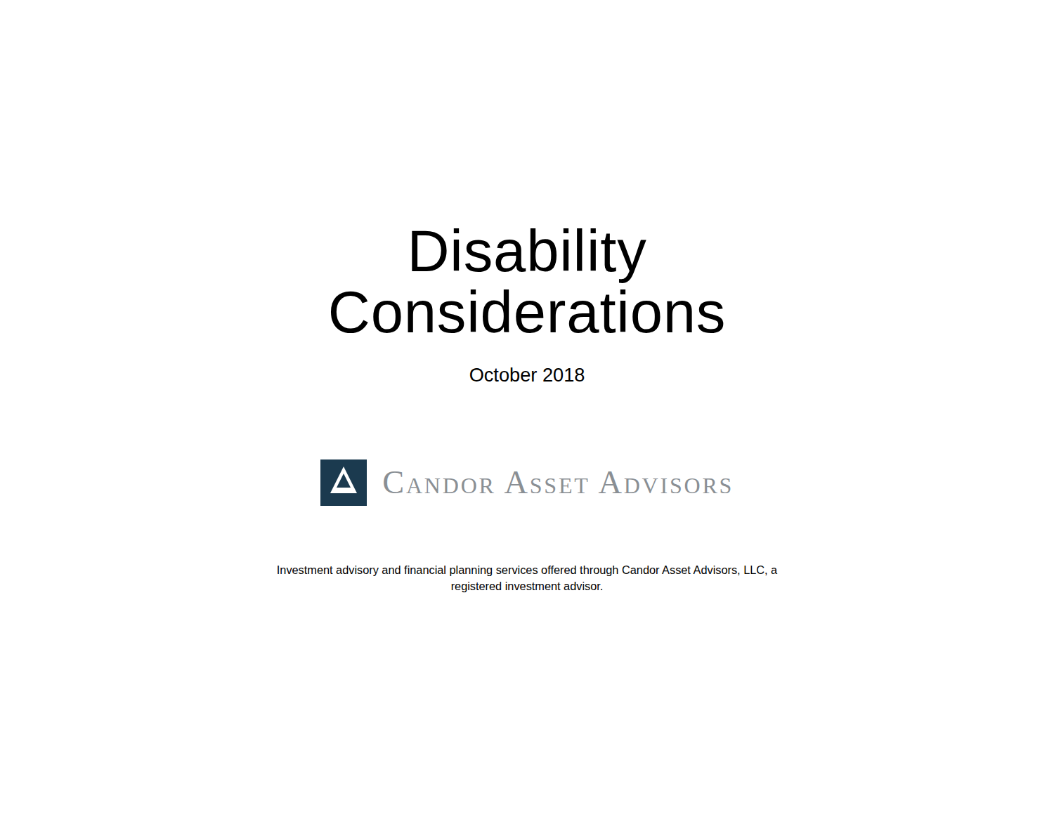Disability Considerations
October 2018
Candor Asset Advisors
Investment advisory and financial planning services offered through Candor Asset Advisors, LLC, a registered investment advisor.